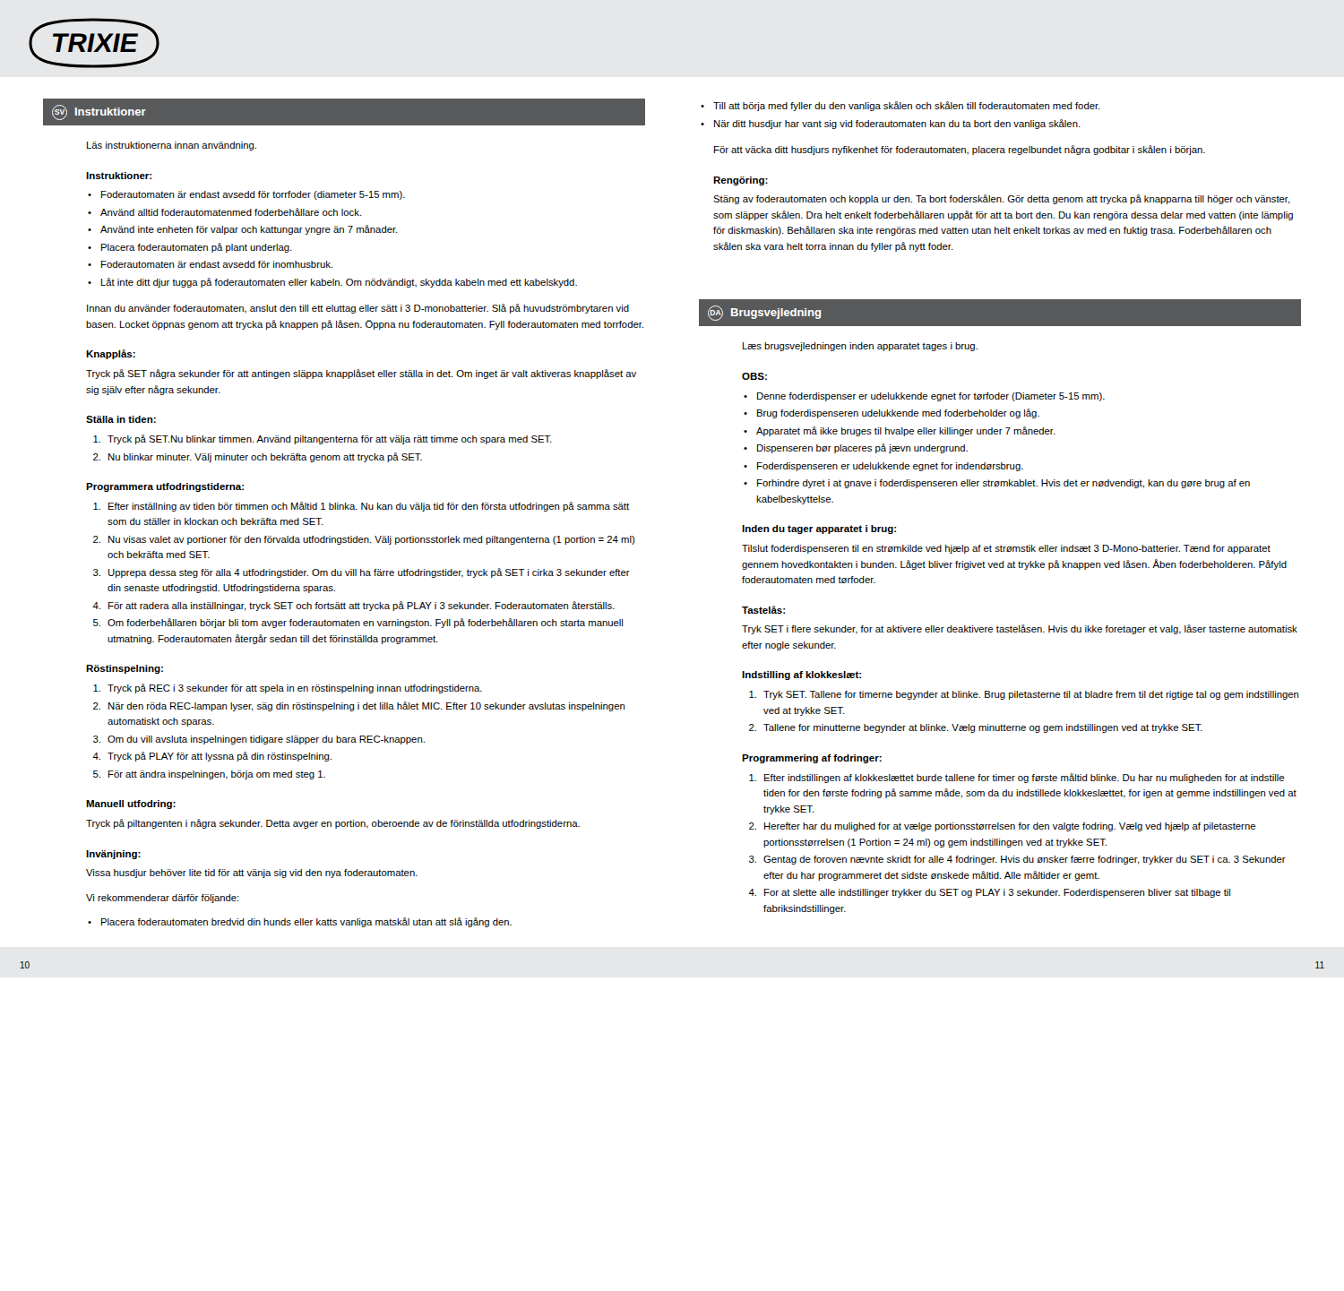TRIXIE
SV Instruktioner
Läs instruktionerna innan användning.
Instruktioner:
Foderautomaten är endast avsedd för torrfoder (diameter 5-15 mm).
Använd alltid foderautomatenmed foderbehållare och lock.
Använd inte enheten för valpar och kattungar yngre än 7 månader.
Placera foderautomaten på plant underlag.
Foderautomaten är endast avsedd för inomhusbruk.
Låt inte ditt djur tugga på foderautomaten eller kabeln. Om nödvändigt, skydda kabeln med ett kabelskydd.
Innan du använder foderautomaten, anslut den till ett eluttag eller sätt i 3 D-monobatterier. Slå på huvudströmbrytaren vid basen. Locket öppnas genom att trycka på knappen på låsen. Öppna nu foderautomaten. Fyll foderautomaten med torrfoder.
Knapplås:
Tryck på SET några sekunder för att antingen släppa knapplåset eller ställa in det. Om inget är valt aktiveras knapplåset av sig själv efter några sekunder.
Ställa in tiden:
Tryck på SET.Nu blinkar timmen. Använd piltangenterna för att välja rätt timme och spara med SET.
Nu blinkar minuter. Välj minuter och bekräfta genom att trycka på SET.
Programmera utfodringstiderna:
Efter inställning av tiden bör timmen och Måltid 1 blinka. Nu kan du välja tid för den första utfodringen på samma sätt som du ställer in klockan och bekräfta med SET.
Nu visas valet av portioner för den förvalda utfodringstiden. Välj portionsstorlek med piltangenterna (1 portion = 24 ml) och bekräfta med SET.
Upprepa dessa steg för alla 4 utfodringstider. Om du vill ha färre utfodringstider, tryck på SET i cirka 3 sekunder efter din senaste utfodringstid. Utfodringstiderna sparas.
För att radera alla inställningar, tryck SET och fortsätt att trycka på PLAY i 3 sekunder. Foderautomaten återställs.
Om foderbehållaren börjar bli tom avger foderautomaten en varningston. Fyll på foderbehållaren och starta manuell utmatning. Foderautomaten återgår sedan till det förinställda programmet.
Röstinspelning:
Tryck på REC i 3 sekunder för att spela in en röstinspelning innan utfodringstiderna.
När den röda REC-lampan lyser, säg din röstinspelning i det lilla hålet MIC. Efter 10 sekunder avslutas inspelningen automatiskt och sparas.
Om du vill avsluta inspelningen tidigare släpper du bara REC-knappen.
Tryck på PLAY för att lyssna på din röstinspelning.
För att ändra inspelningen, börja om med steg 1.
Manuell utfodring:
Tryck på piltangenten i några sekunder. Detta avger en portion, oberoende av de förinställda utfodringstiderna.
Invänjning:
Vissa husdjur behöver lite tid för att vänja sig vid den nya foderautomaten.
Vi rekommenderar därför följande:
Placera foderautomaten bredvid din hunds eller katts vanliga matskål utan att slå igång den.
Till att börja med fyller du den vanliga skålen och skålen till foderautomaten med foder.
När ditt husdjur har vant sig vid foderautomaten kan du ta bort den vanliga skålen.
För att väcka ditt husdjurs nyfikenhet för foderautomaten, placera regelbundet några godbitar i skålen i början.
Rengöring:
Stäng av foderautomaten och koppla ur den. Ta bort foderskålen. Gör detta genom att trycka på knapparna till höger och vänster, som släpper skålen. Dra helt enkelt foderbehållaren uppåt för att ta bort den. Du kan rengöra dessa delar med vatten (inte lämplig för diskmaskin). Behållaren ska inte rengöras med vatten utan helt enkelt torkas av med en fuktig trasa. Foderbehållaren och skålen ska vara helt torra innan du fyller på nytt foder.
DA Brugsvejledning
Læs brugsvejledningen inden apparatet tages i brug.
OBS:
Denne foderdispenser er udelukkende egnet for tørfoder (Diameter 5-15 mm).
Brug foderdispenseren udelukkende med foderbeholder og låg.
Apparatet må ikke bruges til hvalpe eller killinger under 7 måneder.
Dispenseren bør placeres på jævn undergrund.
Foderdispenseren er udelukkende egnet for indendørsbrug.
Forhindre dyret i at gnave i foderdispenseren eller strømkablet. Hvis det er nødvendigt, kan du gøre brug af en kabelbeskyttelse.
Inden du tager apparatet i brug:
Tilslut foderdispenseren til en strømkilde ved hjælp af et strømstik eller indsæt 3 D-Mono-batterier. Tænd for apparatet gennem hovedkontakten i bunden. Låget bliver frigivet ved at trykke på knappen ved låsen. Åben foderbeholderen. Påfyld foderautomaten med tørfoder.
Tastelås:
Tryk SET i flere sekunder, for at aktivere eller deaktivere tastelåsen. Hvis du ikke foretager et valg, låser tasterne automatisk efter nogle sekunder.
Indstilling af klokkeslæt:
Tryk SET. Tallene for timerne begynder at blinke. Brug piletasterne til at bladre frem til det rigtige tal og gem indstillingen ved at trykke SET.
Tallene for minutterne begynder at blinke. Vælg minutterne og gem indstillingen ved at trykke SET.
Programmering af fodringer:
Efter indstillingen af klokkeslættet burde tallene for timer og første måltid blinke. Du har nu muligheden for at indstille tiden for den første fodring på samme måde, som da du indstillede klokkeslættet, for igen at gemme indstillingen ved at trykke SET.
Herefter har du mulighed for at vælge portionsstørrelsen for den valgte fodring. Vælg ved hjælp af piletasterne portionsstørrelsen (1 Portion = 24 ml) og gem indstillingen ved at trykke SET.
Gentag de foroven nævnte skridt for alle 4 fodringer. Hvis du ønsker færre fodringer, trykker du SET i ca. 3 Sekunder efter du har programmeret det sidste ønskede måltid. Alle måltider er gemt.
For at slette alle indstillinger trykker du SET og PLAY i 3 sekunder. Foderdispenseren bliver sat tilbage til fabriksindstillinger.
10
11